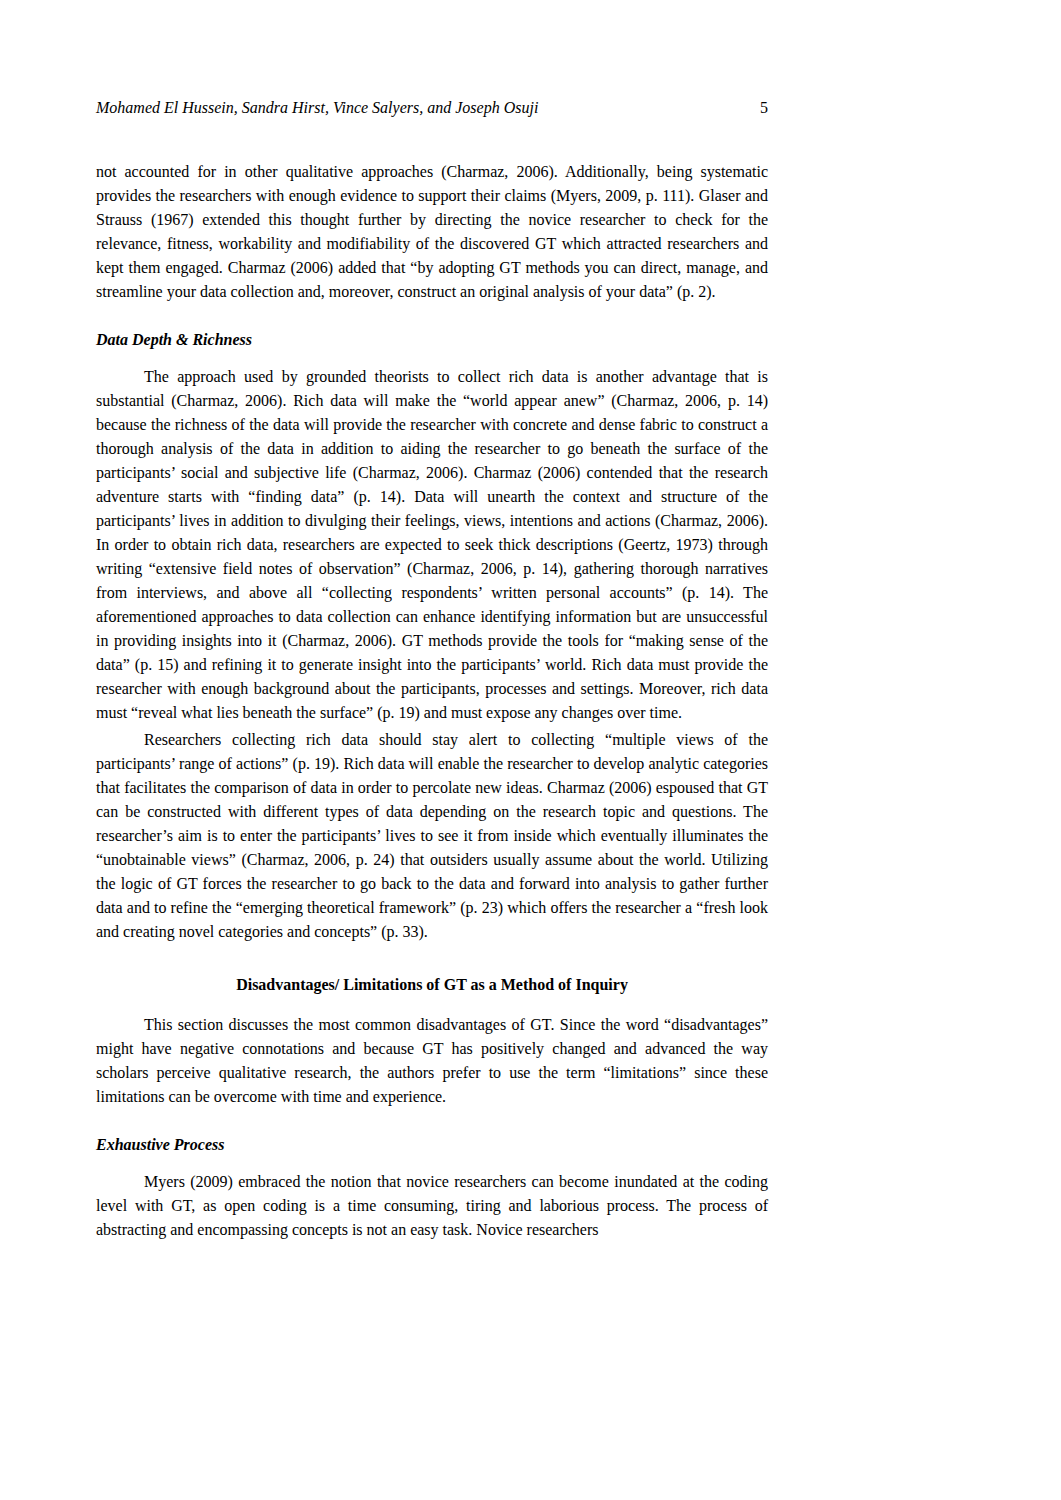Mohamed El Hussein, Sandra Hirst, Vince Salyers, and Joseph Osuji 5
not accounted for in other qualitative approaches (Charmaz, 2006). Additionally, being systematic provides the researchers with enough evidence to support their claims (Myers, 2009, p. 111). Glaser and Strauss (1967) extended this thought further by directing the novice researcher to check for the relevance, fitness, workability and modifiability of the discovered GT which attracted researchers and kept them engaged. Charmaz (2006) added that “by adopting GT methods you can direct, manage, and streamline your data collection and, moreover, construct an original analysis of your data” (p. 2).
Data Depth & Richness
The approach used by grounded theorists to collect rich data is another advantage that is substantial (Charmaz, 2006). Rich data will make the “world appear anew” (Charmaz, 2006, p. 14) because the richness of the data will provide the researcher with concrete and dense fabric to construct a thorough analysis of the data in addition to aiding the researcher to go beneath the surface of the participants’ social and subjective life (Charmaz, 2006). Charmaz (2006) contended that the research adventure starts with “finding data” (p. 14). Data will unearth the context and structure of the participants’ lives in addition to divulging their feelings, views, intentions and actions (Charmaz, 2006). In order to obtain rich data, researchers are expected to seek thick descriptions (Geertz, 1973) through writing “extensive field notes of observation” (Charmaz, 2006, p. 14), gathering thorough narratives from interviews, and above all “collecting respondents’ written personal accounts” (p. 14). The aforementioned approaches to data collection can enhance identifying information but are unsuccessful in providing insights into it (Charmaz, 2006). GT methods provide the tools for “making sense of the data” (p. 15) and refining it to generate insight into the participants’ world. Rich data must provide the researcher with enough background about the participants, processes and settings. Moreover, rich data must “reveal what lies beneath the surface” (p. 19) and must expose any changes over time.
Researchers collecting rich data should stay alert to collecting “multiple views of the participants’ range of actions” (p. 19). Rich data will enable the researcher to develop analytic categories that facilitates the comparison of data in order to percolate new ideas. Charmaz (2006) espoused that GT can be constructed with different types of data depending on the research topic and questions. The researcher’s aim is to enter the participants’ lives to see it from inside which eventually illuminates the “unobtainable views” (Charmaz, 2006, p. 24) that outsiders usually assume about the world. Utilizing the logic of GT forces the researcher to go back to the data and forward into analysis to gather further data and to refine the “emerging theoretical framework” (p. 23) which offers the researcher a “fresh look and creating novel categories and concepts” (p. 33).
Disadvantages/ Limitations of GT as a Method of Inquiry
This section discusses the most common disadvantages of GT. Since the word “disadvantages” might have negative connotations and because GT has positively changed and advanced the way scholars perceive qualitative research, the authors prefer to use the term “limitations” since these limitations can be overcome with time and experience.
Exhaustive Process
Myers (2009) embraced the notion that novice researchers can become inundated at the coding level with GT, as open coding is a time consuming, tiring and laborious process. The process of abstracting and encompassing concepts is not an easy task. Novice researchers